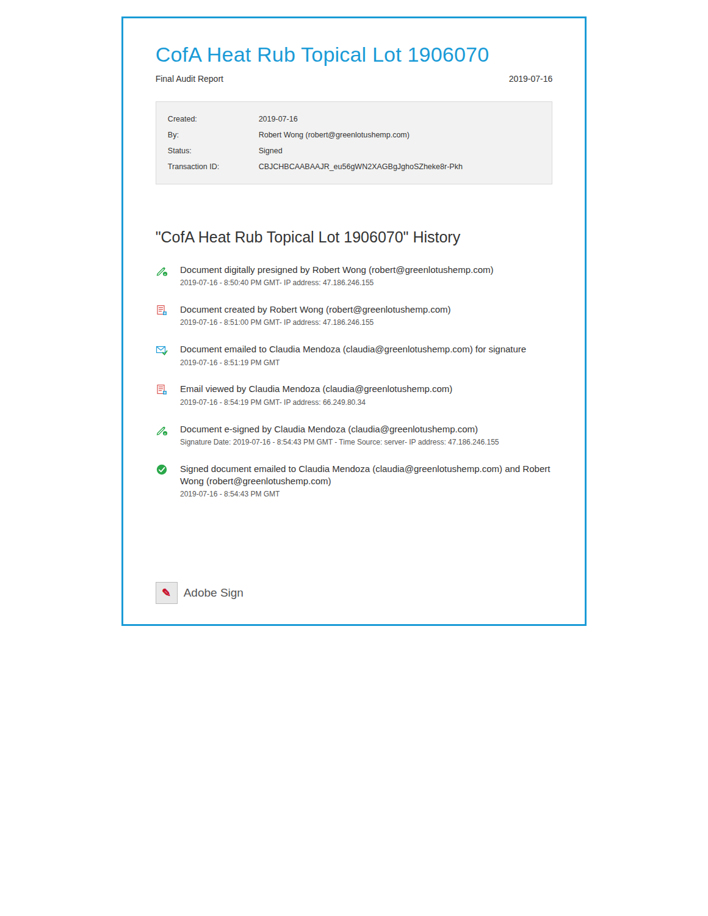CofA Heat Rub Topical Lot 1906070
Final Audit Report 2019-07-16
| Created: | 2019-07-16 |
| By: | Robert Wong (robert@greenlotushemp.com) |
| Status: | Signed |
| Transaction ID: | CBJCHBCAABAAJR_eu56gWN2XAGBgJghoSZheke8r-Pkh |
"CofA Heat Rub Topical Lot 1906070" History
e
Document digitally presigned by Robert Wong (robert@greenlotushemp.com)
2019-07-16 - 8:50:40 PM GMT- IP address: 47.186.246.155
Document created by Robert Wong (robert@greenlotushemp.com)
2019-07-16 - 8:51:00 PM GMT- IP address: 47.186.246.155
Document emailed to Claudia Mendoza (claudia@greenlotushemp.com) for signature
2019-07-16 - 8:51:19 PM GMT
Email viewed by Claudia Mendoza (claudia@greenlotushemp.com)
2019-07-16 - 8:54:19 PM GMT- IP address: 66.249.80.34
e
Document e-signed by Claudia Mendoza (claudia@greenlotushemp.com)
Signature Date: 2019-07-16 - 8:54:43 PM GMT - Time Source: server- IP address: 47.186.246.155
Signed document emailed to Claudia Mendoza (claudia@greenlotushemp.com) and Robert Wong (robert@greenlotushemp.com)
2019-07-16 - 8:54:43 PM GMT
✎
Adobe Sign